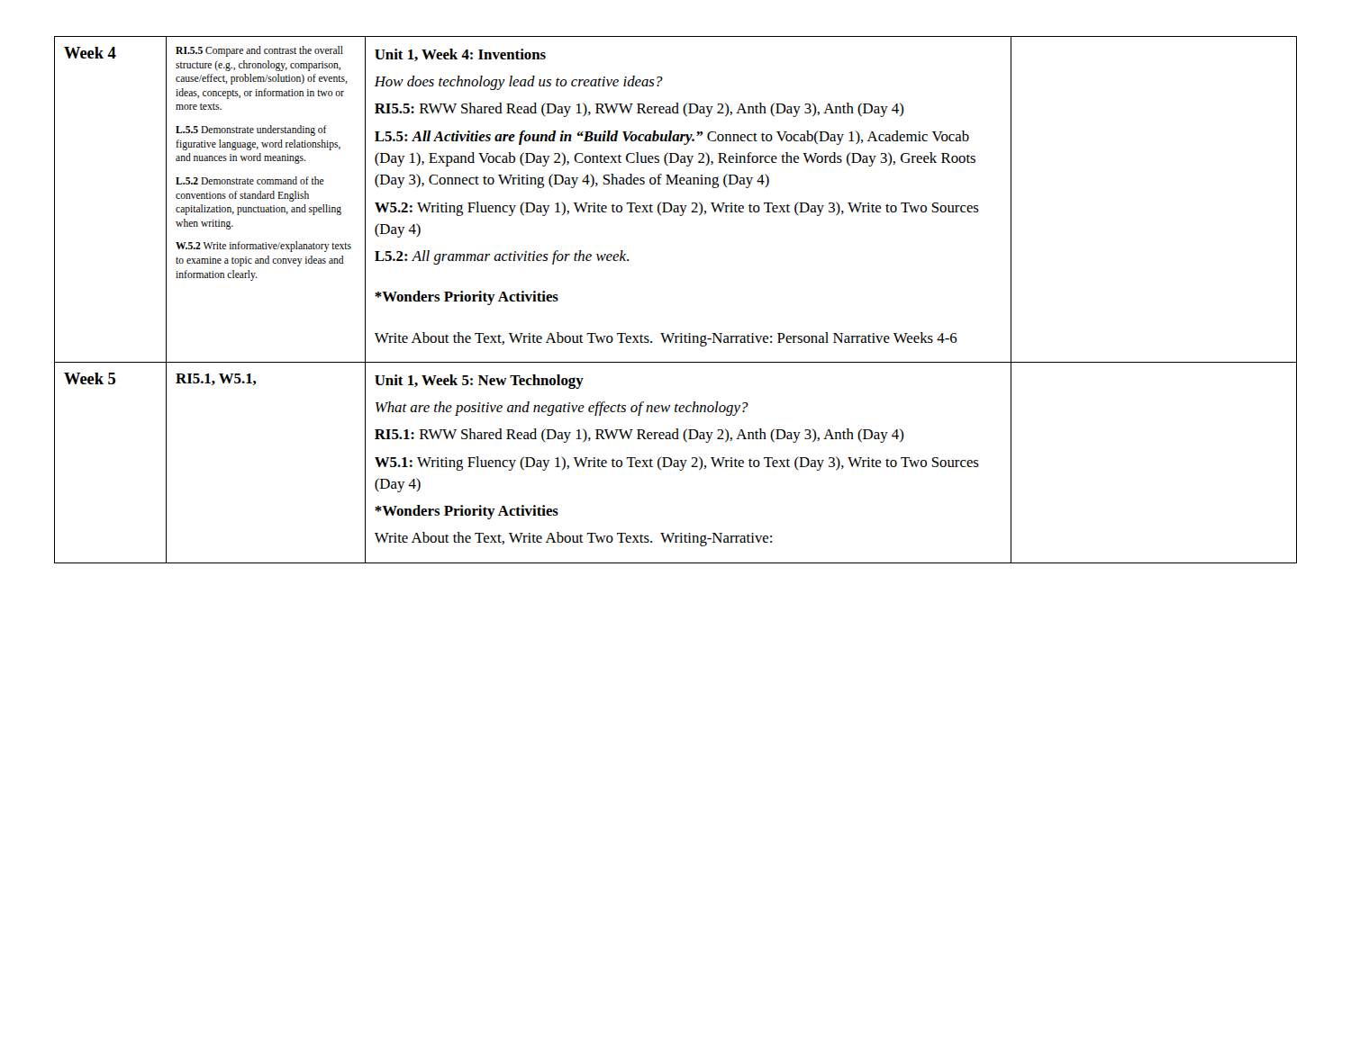| Week 4 | RI.5.5 Compare and contrast the overall structure (e.g., chronology, comparison, cause/effect, problem/solution) of events, ideas, concepts, or information in two or more texts. L.5.5 Demonstrate understanding of figurative language, word relationships, and nuances in word meanings. L.5.2 Demonstrate command of the conventions of standard English capitalization, punctuation, and spelling when writing. W.5.2 Write informative/explanatory texts to examine a topic and convey ideas and information clearly. | Unit 1, Week 4: Inventions How does technology lead us to creative ideas? RI5.5: RWW Shared Read (Day 1), RWW Reread (Day 2), Anth (Day 3), Anth (Day 4) L5.5: All Activities are found in “Build Vocabulary.” Connect to Vocab(Day 1), Academic Vocab (Day 1), Expand Vocab (Day 2), Context Clues (Day 2), Reinforce the Words (Day 3), Greek Roots (Day 3), Connect to Writing (Day 4), Shades of Meaning (Day 4) W5.2: Writing Fluency (Day 1), Write to Text (Day 2), Write to Text (Day 3), Write to Two Sources (Day 4) L5.2: All grammar activities for the week . *Wonders Priority Activities Write About the Text, Write About Two Texts. Writing-Narrative: Personal Narrative Weeks 4-6 | |
| Week 5 | RI5.1, W5.1, | Unit 1, Week 5: New Technology What are the positive and negative effects of new technology? RI5.1: RWW Shared Read (Day 1), RWW Reread (Day 2), Anth (Day 3), Anth (Day 4) W5.1: Writing Fluency (Day 1), Write to Text (Day 2), Write to Text (Day 3), Write to Two Sources (Day 4) *Wonders Priority Activities Write About the Text, Write About Two Texts. Writing-Narrative: | |